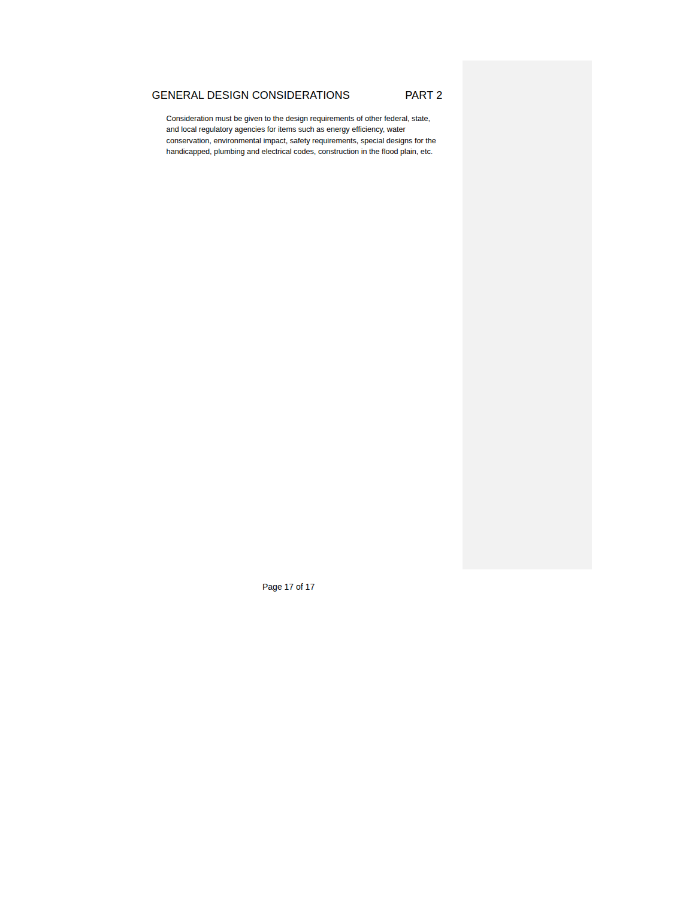GENERAL DESIGN CONSIDERATIONS PART 2
Consideration must be given to the design requirements of other federal, state, and local regulatory agencies for items such as energy efficiency, water conservation, environmental impact, safety requirements, special designs for the handicapped, plumbing and electrical codes, construction in the flood plain, etc.
Page 17 of 17